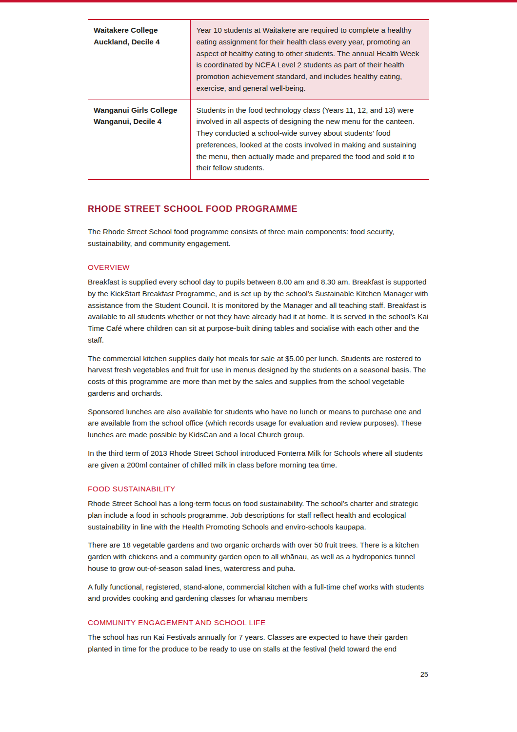| Waitakere College Auckland, Decile 4 | Year 10 students at Waitakere are required to complete a healthy eating assignment for their health class every year, promoting an aspect of healthy eating to other students. The annual Health Week is coordinated by NCEA Level 2 students as part of their health promotion achievement standard, and includes healthy eating, exercise, and general well-being. |
| Wanganui Girls College Wanganui, Decile 4 | Students in the food technology class (Years 11, 12, and 13) were involved in all aspects of designing the new menu for the canteen. They conducted a school-wide survey about students’ food preferences, looked at the costs involved in making and sustaining the menu, then actually made and prepared the food and sold it to their fellow students. |
RHODE STREET SCHOOL FOOD PROGRAMME
The Rhode Street School food programme consists of three main components: food security, sustainability, and community engagement.
OVERVIEW
Breakfast is supplied every school day to pupils between 8.00 am and 8.30 am. Breakfast is supported by the KickStart Breakfast Programme, and is set up by the school’s Sustainable Kitchen Manager with assistance from the Student Council. It is monitored by the Manager and all teaching staff. Breakfast is available to all students whether or not they have already had it at home. It is served in the school’s Kai Time Café where children can sit at purpose-built dining tables and socialise with each other and the staff.
The commercial kitchen supplies daily hot meals for sale at $5.00 per lunch. Students are rostered to harvest fresh vegetables and fruit for use in menus designed by the students on a seasonal basis. The costs of this programme are more than met by the sales and supplies from the school vegetable gardens and orchards.
Sponsored lunches are also available for students who have no lunch or means to purchase one and are available from the school office (which records usage for evaluation and review purposes). These lunches are made possible by KidsCan and a local Church group.
In the third term of 2013 Rhode Street School introduced Fonterra Milk for Schools where all students are given a 200ml container of chilled milk in class before morning tea time.
FOOD SUSTAINABILITY
Rhode Street School has a long-term focus on food sustainability. The school’s charter and strategic plan include a food in schools programme. Job descriptions for staff reflect health and ecological sustainability in line with the Health Promoting Schools and enviro-schools kaupapa.
There are 18 vegetable gardens and two organic orchards with over 50 fruit trees. There is a kitchen garden with chickens and a community garden open to all whānau, as well as a hydroponics tunnel house to grow out-of-season salad lines, watercress and puha.
A fully functional, registered, stand-alone, commercial kitchen with a full-time chef works with students and provides cooking and gardening classes for whānau members
COMMUNITY ENGAGEMENT AND SCHOOL LIFE
The school has run Kai Festivals annually for 7 years. Classes are expected to have their garden planted in time for the produce to be ready to use on stalls at the festival (held toward the end
25